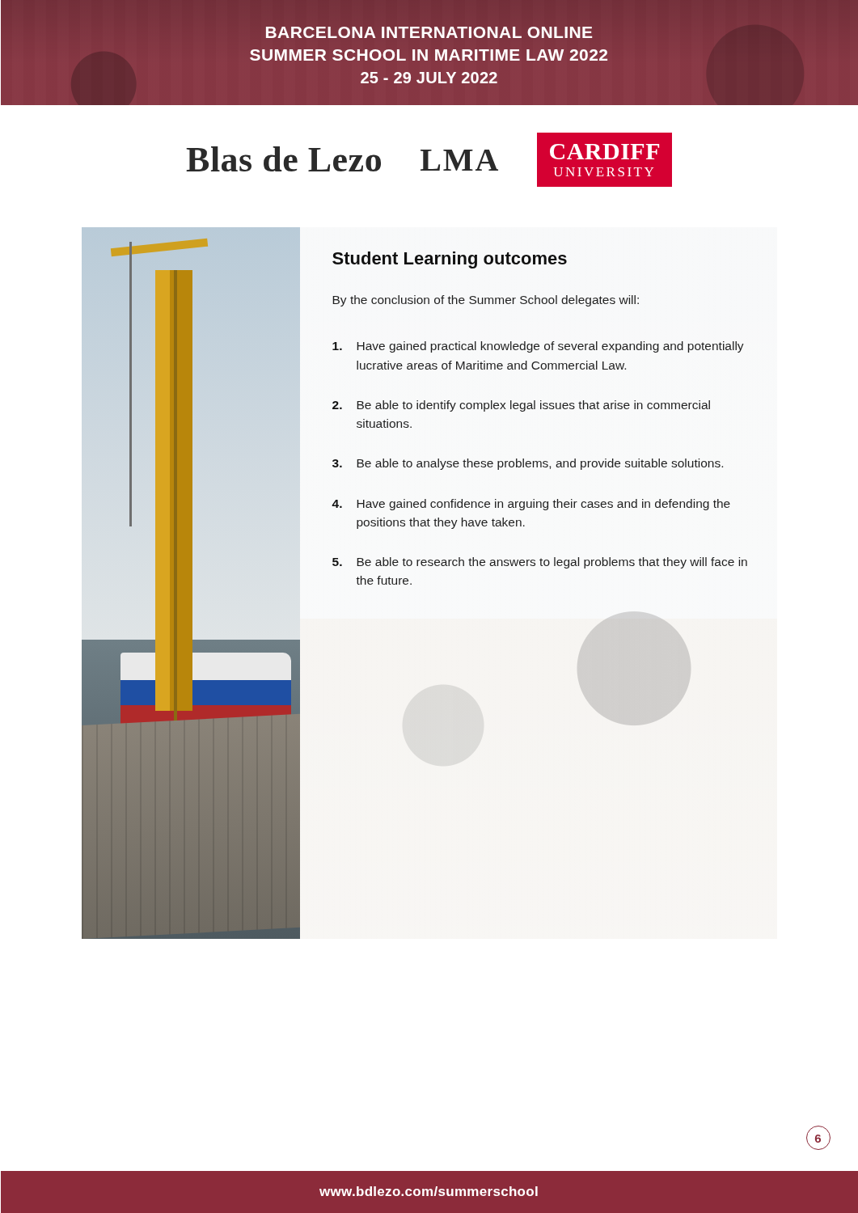Barcelona International Online
Summer School in Maritime Law 2022 25 - 29 July 2022
Blas de Lezo
LMA
CARDIFF UNIVERSITY
Student Learning outcomes
By the conclusion of the Summer School delegates will:
Have gained practical knowledge of several expanding and potentially lucrative areas of Maritime and Commercial Law.
Be able to identify complex legal issues that arise in commercial situations.
Be able to analyse these problems, and provide suitable solutions.
Have gained confidence in arguing their cases and in defending the positions that they have taken.
Be able to research the answers to legal problems that they will face in the future.
6
www.bdlezo.com/summerschool